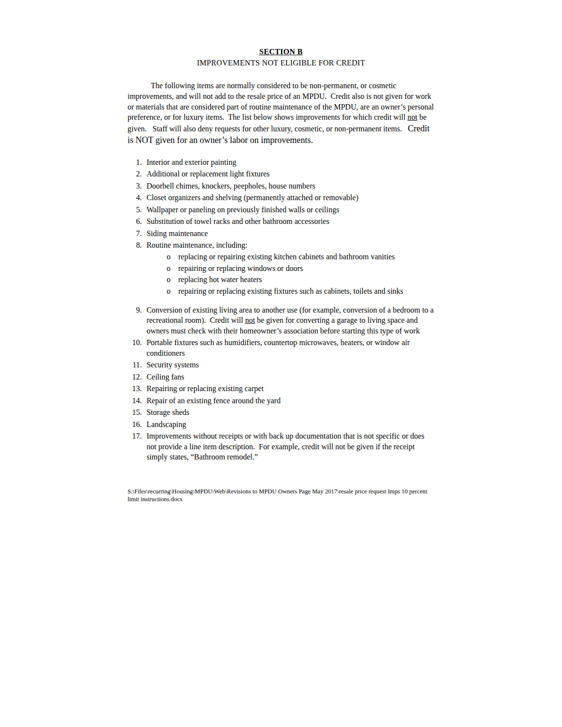SECTION B
IMPROVEMENTS NOT ELIGIBLE FOR CREDIT
The following items are normally considered to be non-permanent, or cosmetic improvements, and will not add to the resale price of an MPDU. Credit also is not given for work or materials that are considered part of routine maintenance of the MPDU, are an owner’s personal preference, or for luxury items. The list below shows improvements for which credit will not be given. Staff will also deny requests for other luxury, cosmetic, or non-permanent items. Credit is NOT given for an owner’s labor on improvements.
Interior and exterior painting
Additional or replacement light fixtures
Doorbell chimes, knockers, peepholes, house numbers
Closet organizers and shelving (permanently attached or removable)
Wallpaper or paneling on previously finished walls or ceilings
Substitution of towel racks and other bathroom accessories
Siding maintenance
Routine maintenance, including:
replacing or repairing existing kitchen cabinets and bathroom vanities
repairing or replacing windows or doors
replacing hot water heaters
repairing or replacing existing fixtures such as cabinets, toilets and sinks
Conversion of existing living area to another use (for example, conversion of a bedroom to a recreational room). Credit will not be given for converting a garage to living space and owners must check with their homeowner’s association before starting this type of work
Portable fixtures such as humidifiers, countertop microwaves, heaters, or window air conditioners
Security systems
Ceiling fans
Repairing or replacing existing carpet
Repair of an existing fence around the yard
Storage sheds
Landscaping
Improvements without receipts or with back up documentation that is not specific or does not provide a line item description. For example, credit will not be given if the receipt simply states, “Bathroom remodel.”
S:\Files\recurring\Housing\MPDU\Web\Revisions to MPDU Owners Page May 2017\resale price request Imps 10 percent limit instructions.docx